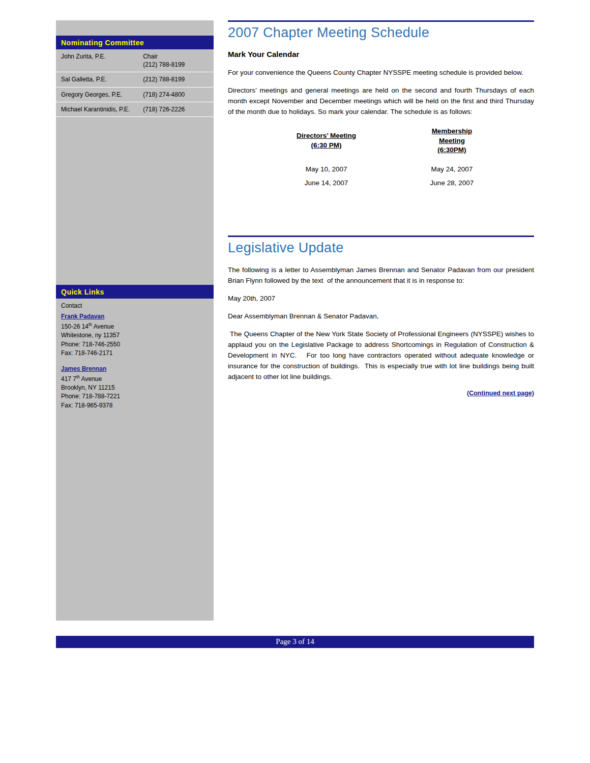Nominating Committee
| John Zurita, P.E. | Chair (212) 788-8199 |
| Sal Galletta, P.E. | (212) 788-8199 |
| Gregory Georges, P.E. | (718) 274-4800 |
| Michael Karantinidis, P.E. | (718) 726-2226 |
Quick Links
Contact
Frank Padavan
150-26 14th Avenue
Whitestone, ny 11357
Phone: 718-746-2550
Fax: 718-746-2171
James Brennan
417 7th Avenue
Brooklyn, NY 11215
Phone: 718-788-7221
Fax: 718-965-9378
2007 Chapter Meeting Schedule
Mark Your Calendar
For your convenience the Queens County Chapter NYSSPE meeting schedule is provided below.
Directors’ meetings and general meetings are held on the second and fourth Thursdays of each month except November and December meetings which will be held on the first and third Thursday of the month due to holidays. So mark your calendar. The schedule is as follows:
| Directors’ Meeting (6:30 PM) | Membership Meeting (6:30PM) |
| --- | --- |
| May 10, 2007 | May 24, 2007 |
| June 14, 2007 | June 28, 2007 |
Legislative Update
The following is a letter to Assemblyman James Brennan and Senator Padavan from our president Brian Flynn followed by the text of the announcement that it is in response to:
May 20th, 2007
Dear Assemblyman Brennan & Senator Padavan,
The Queens Chapter of the New York State Society of Professional Engineers (NYSSPE) wishes to applaud you on the Legislative Package to address Shortcomings in Regulation of Construction & Development in NYC. For too long have contractors operated without adequate knowledge or insurance for the construction of buildings. This is especially true with lot line buildings being built adjacent to other lot line buildings.
(Continued next page)
Page 3 of 14